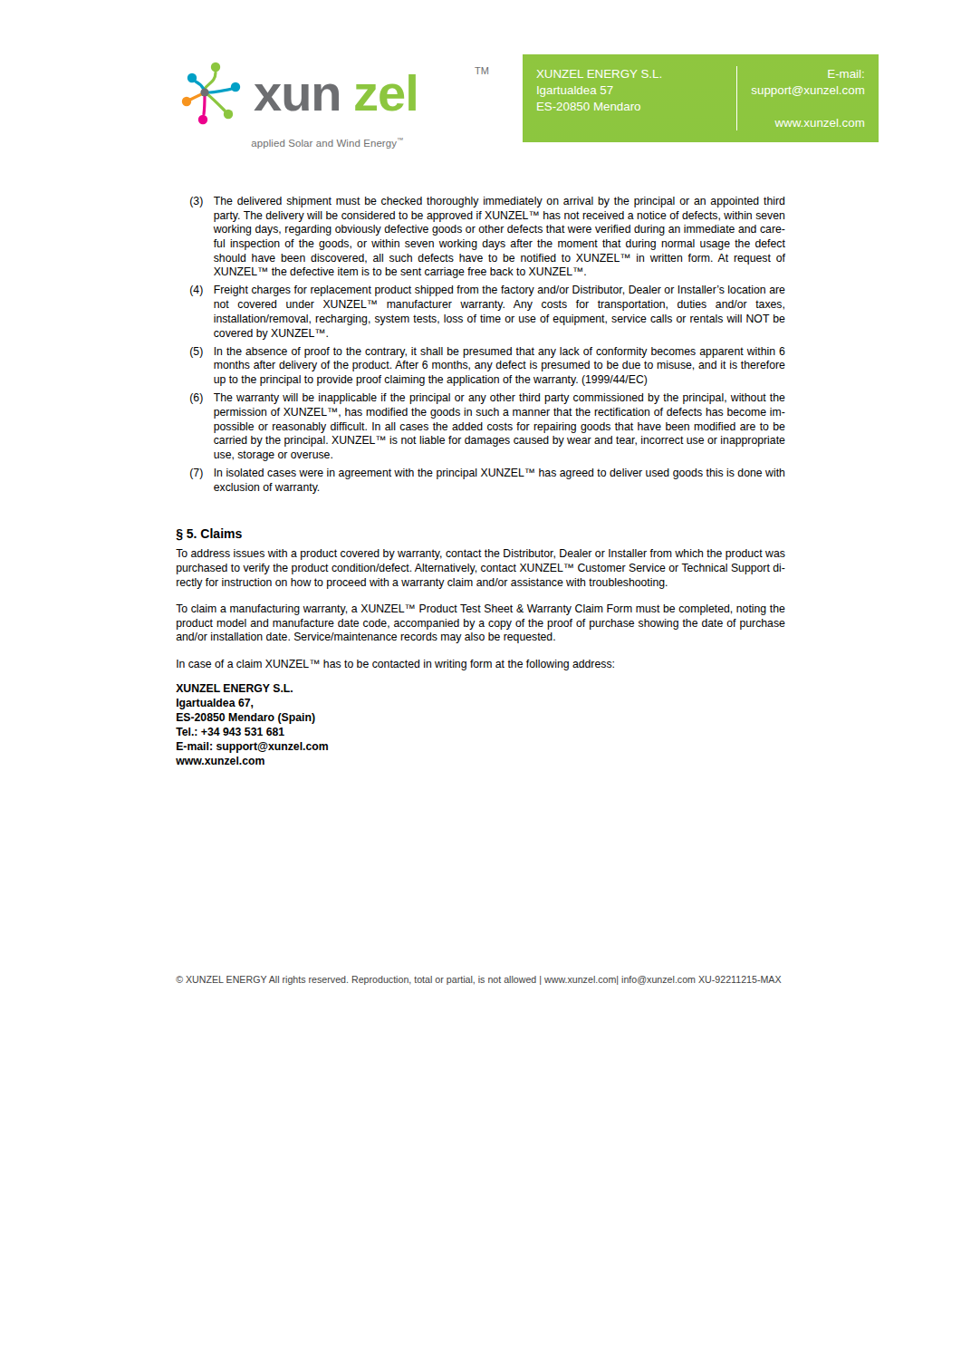xun zel TM
applied Solar and Wind Energy™
XUNZEL ENERGY S.L.
Igartualdea 57
ES-20850 Mendaro
E-mail: support@xunzel.com
www.xunzel.com
(3) The delivered shipment must be checked thoroughly immediately on arrival by the principal or an appointed third party. The delivery will be considered to be approved if XUNZEL™ has not received a notice of defects, within seven working days, regarding obviously defective goods or other defects that were verified during an immediate and careful inspection of the goods, or within seven working days after the moment that during normal usage the defect should have been discovered, all such defects have to be notified to XUNZEL™ in written form. At request of XUNZEL™ the defective item is to be sent carriage free back to XUNZEL™.
(4) Freight charges for replacement product shipped from the factory and/or Distributor, Dealer or Installer’s location are not covered under XUNZEL™ manufacturer warranty. Any costs for transportation, duties and/or taxes, installation/removal, recharging, system tests, loss of time or use of equipment, service calls or rentals will NOT be covered by XUNZEL™.
(5) In the absence of proof to the contrary, it shall be presumed that any lack of conformity becomes apparent within 6 months after delivery of the product. After 6 months, any defect is presumed to be due to misuse, and it is therefore up to the principal to provide proof claiming the application of the warranty. (1999/44/EC)
(6) The warranty will be inapplicable if the principal or any other third party commissioned by the principal, without the permission of XUNZEL™, has modified the goods in such a manner that the rectification of defects has become impossible or reasonably difficult. In all cases the added costs for repairing goods that have been modified are to be carried by the principal. XUNZEL™ is not liable for damages caused by wear and tear, incorrect use or inappropriate use, storage or overuse.
(7) In isolated cases were in agreement with the principal XUNZEL™ has agreed to deliver used goods this is done with exclusion of warranty.
§ 5. Claims
To address issues with a product covered by warranty, contact the Distributor, Dealer or Installer from which the product was purchased to verify the product condition/defect. Alternatively, contact XUNZEL™ Customer Service or Technical Support directly for instruction on how to proceed with a warranty claim and/or assistance with troubleshooting.
To claim a manufacturing warranty, a XUNZEL™ Product Test Sheet & Warranty Claim Form must be completed, noting the product model and manufacture date code, accompanied by a copy of the proof of purchase showing the date of purchase and/or installation date. Service/maintenance records may also be requested.
In case of a claim XUNZEL™ has to be contacted in writing form at the following address:
XUNZEL ENERGY S.L.
Igartualdea 67,
ES-20850 Mendaro (Spain)
Tel.: +34 943 531 681
E-mail: support@xunzel.com
www.xunzel.com
© XUNZEL ENERGY All rights reserved. Reproduction, total or partial, is not allowed | www.xunzel.com| info@xunzel.com XU-92211215-MAX